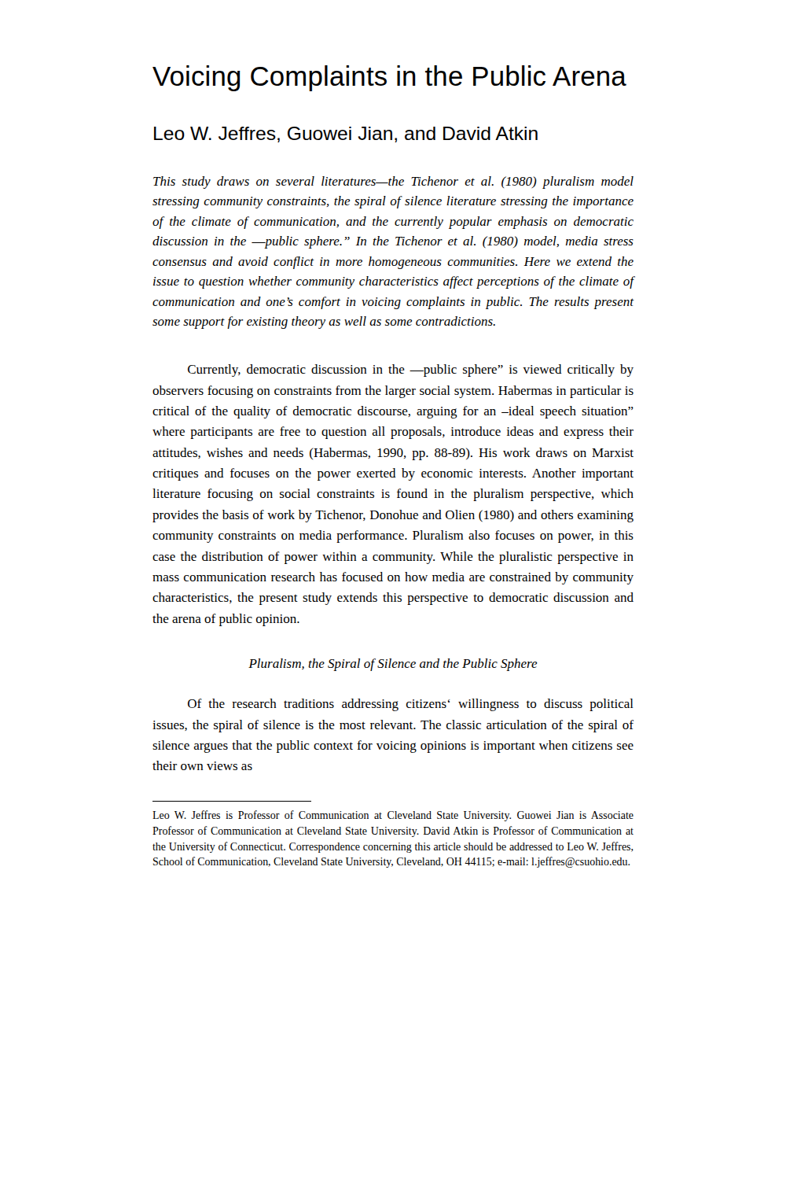Voicing Complaints in the Public Arena
Leo W. Jeffres, Guowei Jian, and David Atkin
This study draws on several literatures—the Tichenor et al. (1980) pluralism model stressing community constraints, the spiral of silence literature stressing the importance of the climate of communication, and the currently popular emphasis on democratic discussion in the ―public sphere.” In the Tichenor et al. (1980) model, media stress consensus and avoid conflict in more homogeneous communities. Here we extend the issue to question whether community characteristics affect perceptions of the climate of communication and one’s comfort in voicing complaints in public. The results present some support for existing theory as well as some contradictions.
Currently, democratic discussion in the ―public sphere” is viewed critically by observers focusing on constraints from the larger social system. Habermas in particular is critical of the quality of democratic discourse, arguing for an –ideal speech situation” where participants are free to question all proposals, introduce ideas and express their attitudes, wishes and needs (Habermas, 1990, pp. 88-89). His work draws on Marxist critiques and focuses on the power exerted by economic interests. Another important literature focusing on social constraints is found in the pluralism perspective, which provides the basis of work by Tichenor, Donohue and Olien (1980) and others examining community constraints on media performance. Pluralism also focuses on power, in this case the distribution of power within a community. While the pluralistic perspective in mass communication research has focused on how media are constrained by community characteristics, the present study extends this perspective to democratic discussion and the arena of public opinion.
Pluralism, the Spiral of Silence and the Public Sphere
Of the research traditions addressing citizens‘ willingness to discuss political issues, the spiral of silence is the most relevant. The classic articulation of the spiral of silence argues that the public context for voicing opinions is important when citizens see their own views as
Leo W. Jeffres is Professor of Communication at Cleveland State University. Guowei Jian is Associate Professor of Communication at Cleveland State University. David Atkin is Professor of Communication at the University of Connecticut. Correspondence concerning this article should be addressed to Leo W. Jeffres, School of Communication, Cleveland State University, Cleveland, OH 44115; e-mail: l.jeffres@csuohio.edu.